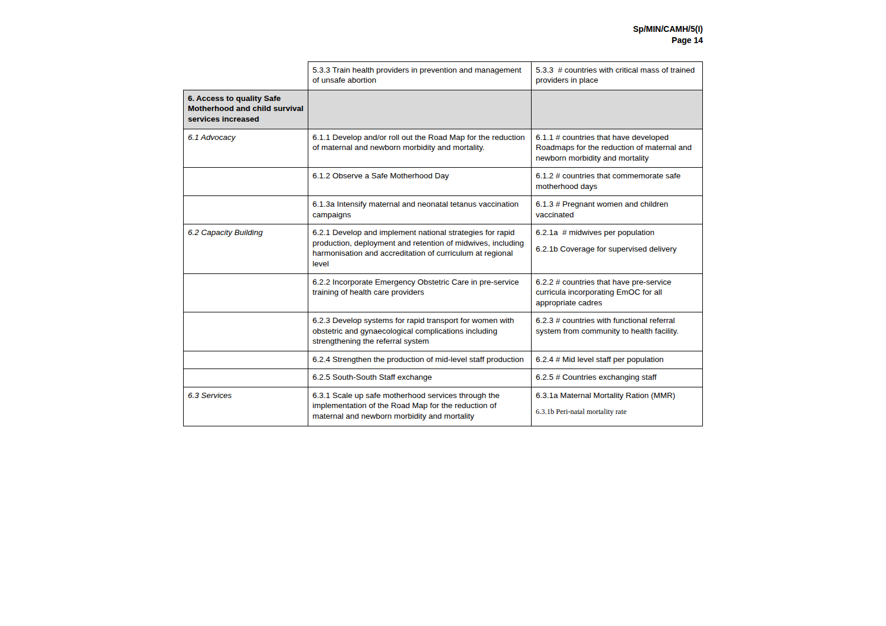Sp/MIN/CAMH/5(I)
Page 14
| | 5.3.3 Train health providers in prevention and management of unsafe abortion | 5.3.3 # countries with critical mass of trained providers in place |
| 6. Access to quality Safe Motherhood and child survival services increased | | |
| 6.1 Advocacy | 6.1.1 Develop and/or roll out the Road Map for the reduction of maternal and newborn morbidity and mortality. | 6.1.1 # countries that have developed Roadmaps for the reduction of maternal and newborn morbidity and mortality |
| | 6.1.2 Observe a Safe Motherhood Day | 6.1.2 # countries that commemorate safe motherhood days |
| | 6.1.3a Intensify maternal and neonatal tetanus vaccination campaigns | 6.1.3 # Pregnant women and children vaccinated |
| 6.2 Capacity Building | 6.2.1 Develop and implement national strategies for rapid production, deployment and retention of midwives, including harmonisation and accreditation of curriculum at regional level | 6.2.1a # midwives per population 6.2.1b Coverage for supervised delivery |
| | 6.2.2 Incorporate Emergency Obstetric Care in pre-service training of health care providers | 6.2.2 # countries that have pre-service curricula incorporating EmOC for all appropriate cadres |
| | 6.2.3 Develop systems for rapid transport for women with obstetric and gynaecological complications including strengthening the referral system | 6.2.3 # countries with functional referral system from community to health facility. |
| | 6.2.4 Strengthen the production of mid-level staff production | 6.2.4 # Mid level staff per population |
| | 6.2.5 South-South Staff exchange | 6.2.5 # Countries exchanging staff |
| 6.3 Services | 6.3.1 Scale up safe motherhood services through the implementation of the Road Map for the reduction of maternal and newborn morbidity and mortality | 6.3.1a Maternal Mortality Ration (MMR) 6.3.1b Peri-natal mortality rate |